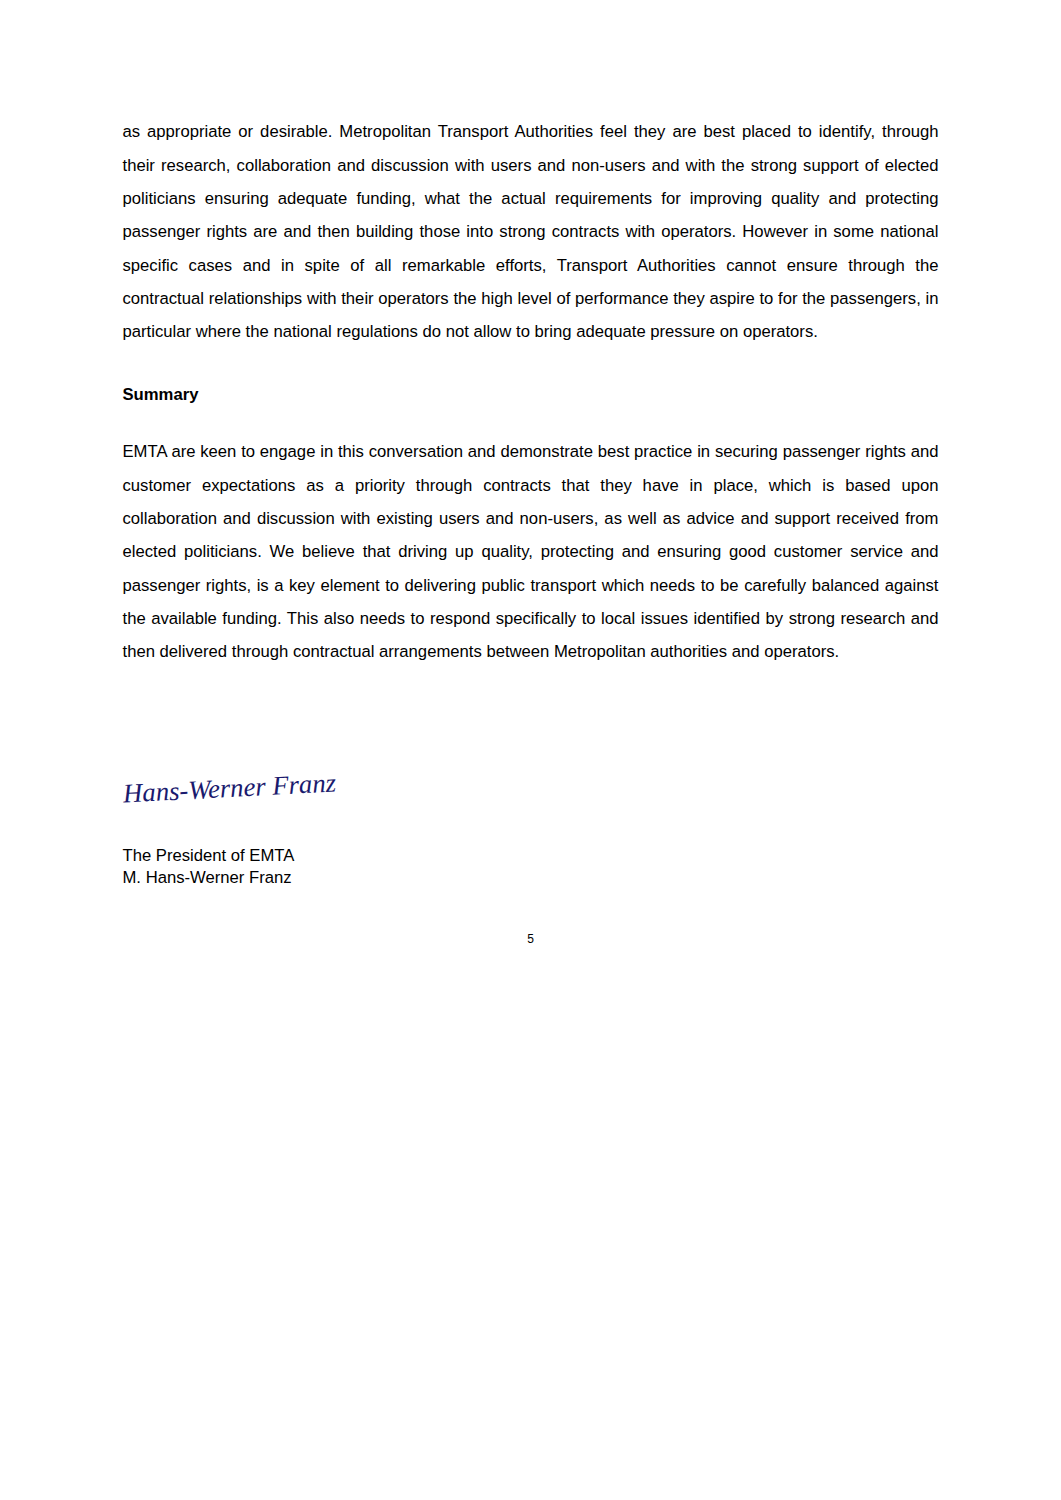as appropriate or desirable. Metropolitan Transport Authorities feel they are best placed to identify, through their research, collaboration and discussion with users and non-users and with the strong support of elected politicians ensuring adequate funding, what the actual requirements for improving quality and protecting passenger rights are and then building those into strong contracts with operators. However in some national specific cases and in spite of all remarkable efforts, Transport Authorities cannot ensure through the contractual relationships with their operators the high level of performance they aspire to for the passengers, in particular where the national regulations do not allow to bring adequate pressure on operators.
Summary
EMTA are keen to engage in this conversation and demonstrate best practice in securing passenger rights and customer expectations as a priority through contracts that they have in place, which is based upon collaboration and discussion with existing users and non-users, as well as advice and support received from elected politicians. We believe that driving up quality, protecting and ensuring good customer service and passenger rights, is a key element to delivering public transport which needs to be carefully balanced against the available funding. This also needs to respond specifically to local issues identified by strong research and then delivered through contractual arrangements between Metropolitan authorities and operators.
Hans-Werner Franz
The President of EMTA
M. Hans-Werner Franz
5